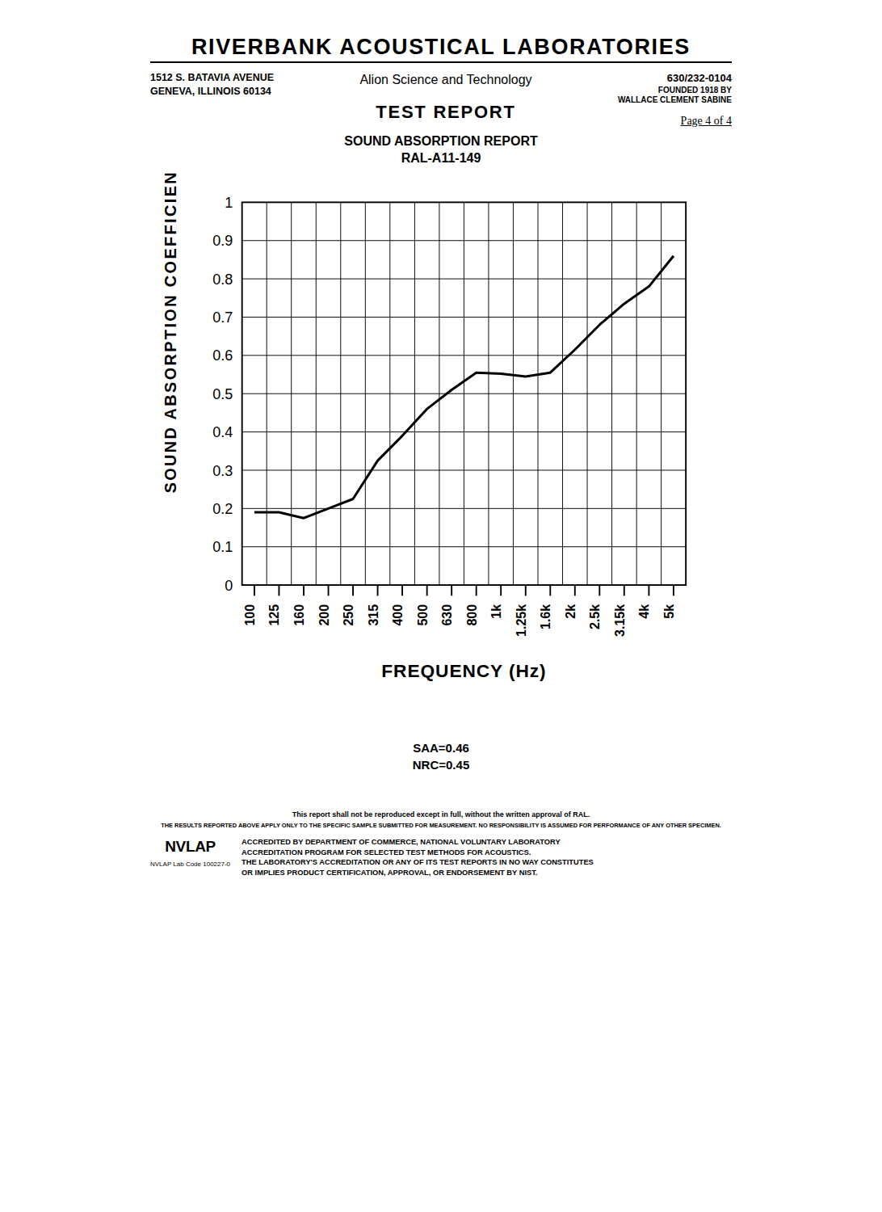RIVERBANK ACOUSTICAL LABORATORIES
1512 S. BATAVIA AVENUE
GENEVA, ILLINOIS 60134
Alion Science and Technology
TEST REPORT
630/232-0104
FOUNDED 1918 BY
WALLACE CLEMENT SABINE
Page 4 of 4
SOUND ABSORPTION REPORT
RAL-A11-149
Chart geometry: plot area x: 120 .. 700 (580 px wide, 18 columns of ~32.2 px) plot area y: 20 .. 520 (500 px tall, 10 rows of 50 px => 0.1 per row) SOUND ABSORPTION COEFFICIENT 1 0.9 0.8 0.7 0.6 0.5 0.4 0.3 0.2 0.1 0 100 125 160 200 250 315 400 500 630 800 1k 1.25k 1.6k 2k 2.5k 3.15k 4k 5k FREQUENCY (Hz)
SAA=0.46
NRC=0.45
This report shall not be reproduced except in full, without the written approval of RAL.
THE RESULTS REPORTED ABOVE APPLY ONLY TO THE SPECIFIC SAMPLE SUBMITTED FOR MEASUREMENT. NO RESPONSIBILITY IS ASSUMED FOR PERFORMANCE OF ANY OTHER SPECIMEN.
NVLAP
NVLAP Lab Code 100227-0
ACCREDITED BY DEPARTMENT OF COMMERCE, NATIONAL VOLUNTARY LABORATORY
ACCREDITATION PROGRAM FOR SELECTED TEST METHODS FOR ACOUSTICS.
THE LABORATORY'S ACCREDITATION OR ANY OF ITS TEST REPORTS IN NO WAY CONSTITUTES
OR IMPLIES PRODUCT CERTIFICATION, APPROVAL, OR ENDORSEMENT BY NIST.